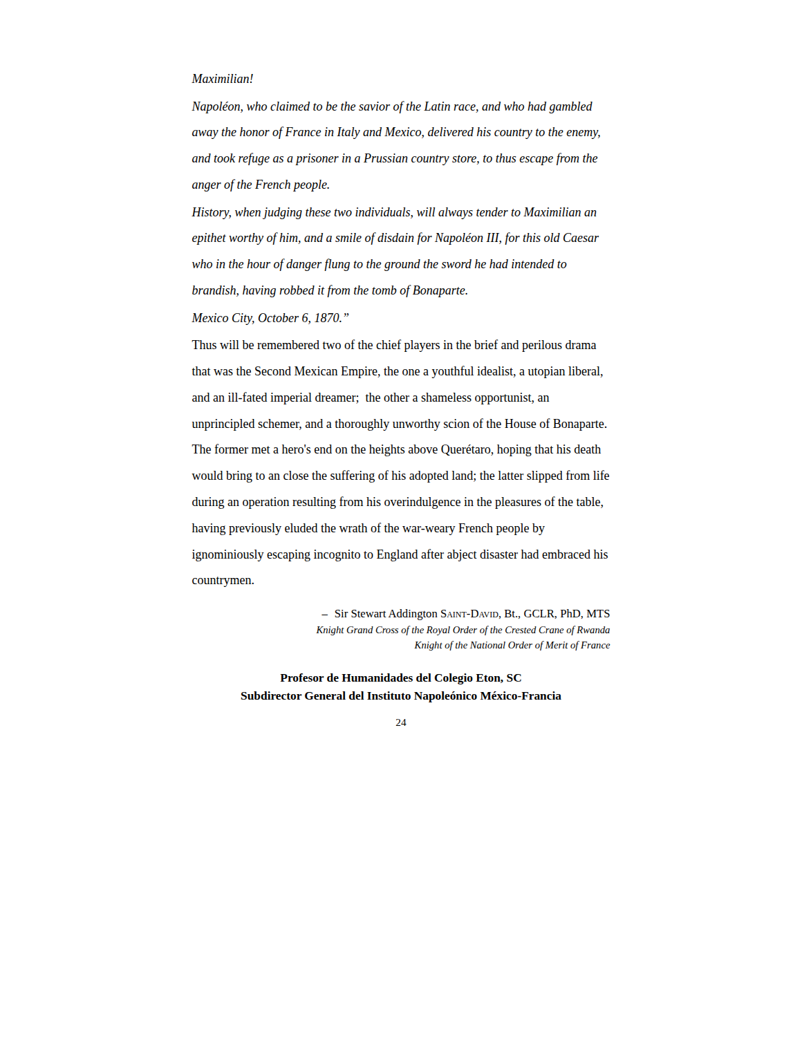Maximilian!
Napoléon, who claimed to be the savior of the Latin race, and who had gambled away the honor of France in Italy and Mexico, delivered his country to the enemy, and took refuge as a prisoner in a Prussian country store, to thus escape from the anger of the French people.
History, when judging these two individuals, will always tender to Maximilian an epithet worthy of him, and a smile of disdain for Napoléon III, for this old Caesar who in the hour of danger flung to the ground the sword he had intended to brandish, having robbed it from the tomb of Bonaparte.
Mexico City, October 6, 1870.”
Thus will be remembered two of the chief players in the brief and perilous drama that was the Second Mexican Empire, the one a youthful idealist, a utopian liberal, and an ill-fated imperial dreamer; the other a shameless opportunist, an unprincipled schemer, and a thoroughly unworthy scion of the House of Bonaparte. The former met a hero's end on the heights above Querétaro, hoping that his death would bring to an close the suffering of his adopted land; the latter slipped from life during an operation resulting from his overindulgence in the pleasures of the table, having previously eluded the wrath of the war-weary French people by ignominiously escaping incognito to England after abject disaster had embraced his countrymen.
– Sir Stewart Addington Saint-David, Bt., GCLR, PhD, MTS
Knight Grand Cross of the Royal Order of the Crested Crane of Rwanda
Knight of the National Order of Merit of France
Profesor de Humanidades del Colegio Eton, SC
Subdirector General del Instituto Napoleónico México-Francia
24